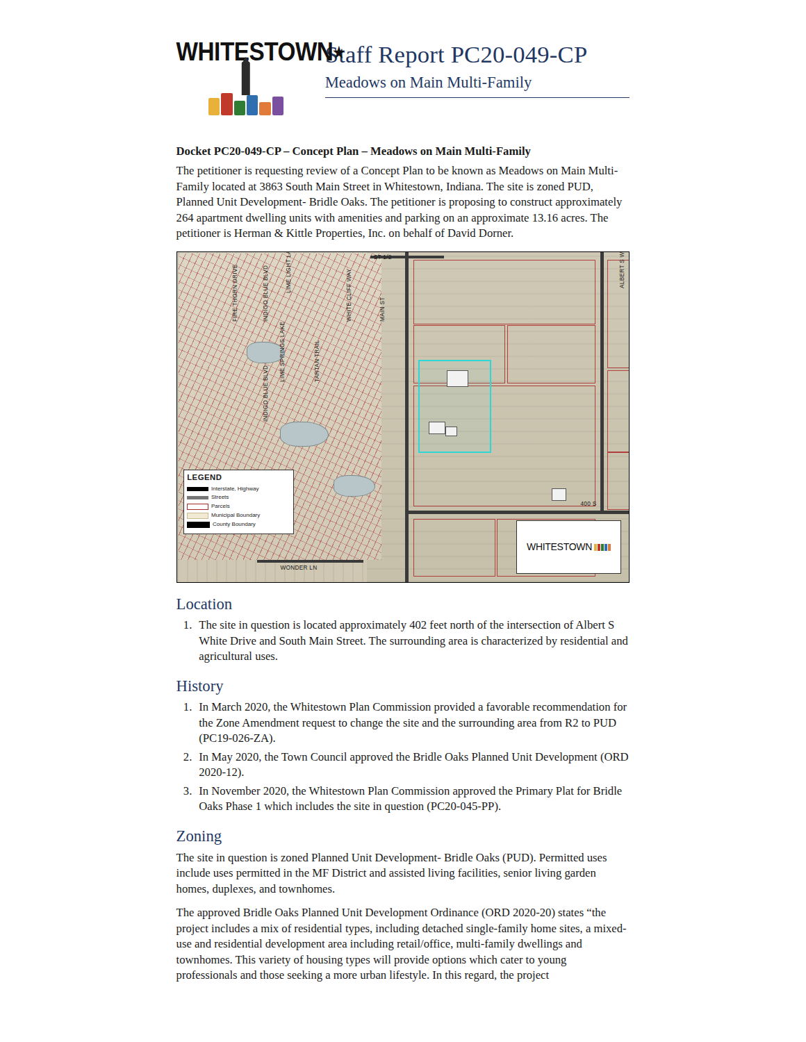WHITESTOWN★
Staff Report PC20-049-CP
Meadows on Main Multi-Family
Docket PC20-049-CP – Concept Plan – Meadows on Main Multi-Family
The petitioner is requesting review of a Concept Plan to be known as Meadows on Main Multi-Family located at 3863 South Main Street in Whitestown, Indiana. The site is zoned PUD, Planned Unit Development- Bridle Oaks. The petitioner is proposing to construct approximately 264 apartment dwelling units with amenities and parking on an approximate 13.16 acres. The petitioner is Herman & Kittle Properties, Inc. on behalf of David Dorner.
ST 1/2 LIME LIGHT LANE INDIGO BLUE BLVD FIRE THORN DRIVE LIME SPRINGS LAKE INDIGO BLUE BLVD TARTAN TRAIL WHITE CLIFF WAY MAIN ST ALBERT S WHITE DR DUST WONDER LN 400 S
LEGEND
Interstate, Highway
Streets
Parcels
Municipal Boundary
County Boundary
WHITESTOWN
Location
The site in question is located approximately 402 feet north of the intersection of Albert S White Drive and South Main Street. The surrounding area is characterized by residential and agricultural uses.
History
In March 2020, the Whitestown Plan Commission provided a favorable recommendation for the Zone Amendment request to change the site and the surrounding area from R2 to PUD (PC19-026-ZA).
In May 2020, the Town Council approved the Bridle Oaks Planned Unit Development (ORD 2020-12).
In November 2020, the Whitestown Plan Commission approved the Primary Plat for Bridle Oaks Phase 1 which includes the site in question (PC20-045-PP).
Zoning
The site in question is zoned Planned Unit Development- Bridle Oaks (PUD). Permitted uses include uses permitted in the MF District and assisted living facilities, senior living garden homes, duplexes, and townhomes.
The approved Bridle Oaks Planned Unit Development Ordinance (ORD 2020-20) states “the project includes a mix of residential types, including detached single-family home sites, a mixed-use and residential development area including retail/office, multi-family dwellings and townhomes. This variety of housing types will provide options which cater to young professionals and those seeking a more urban lifestyle. In this regard, the project